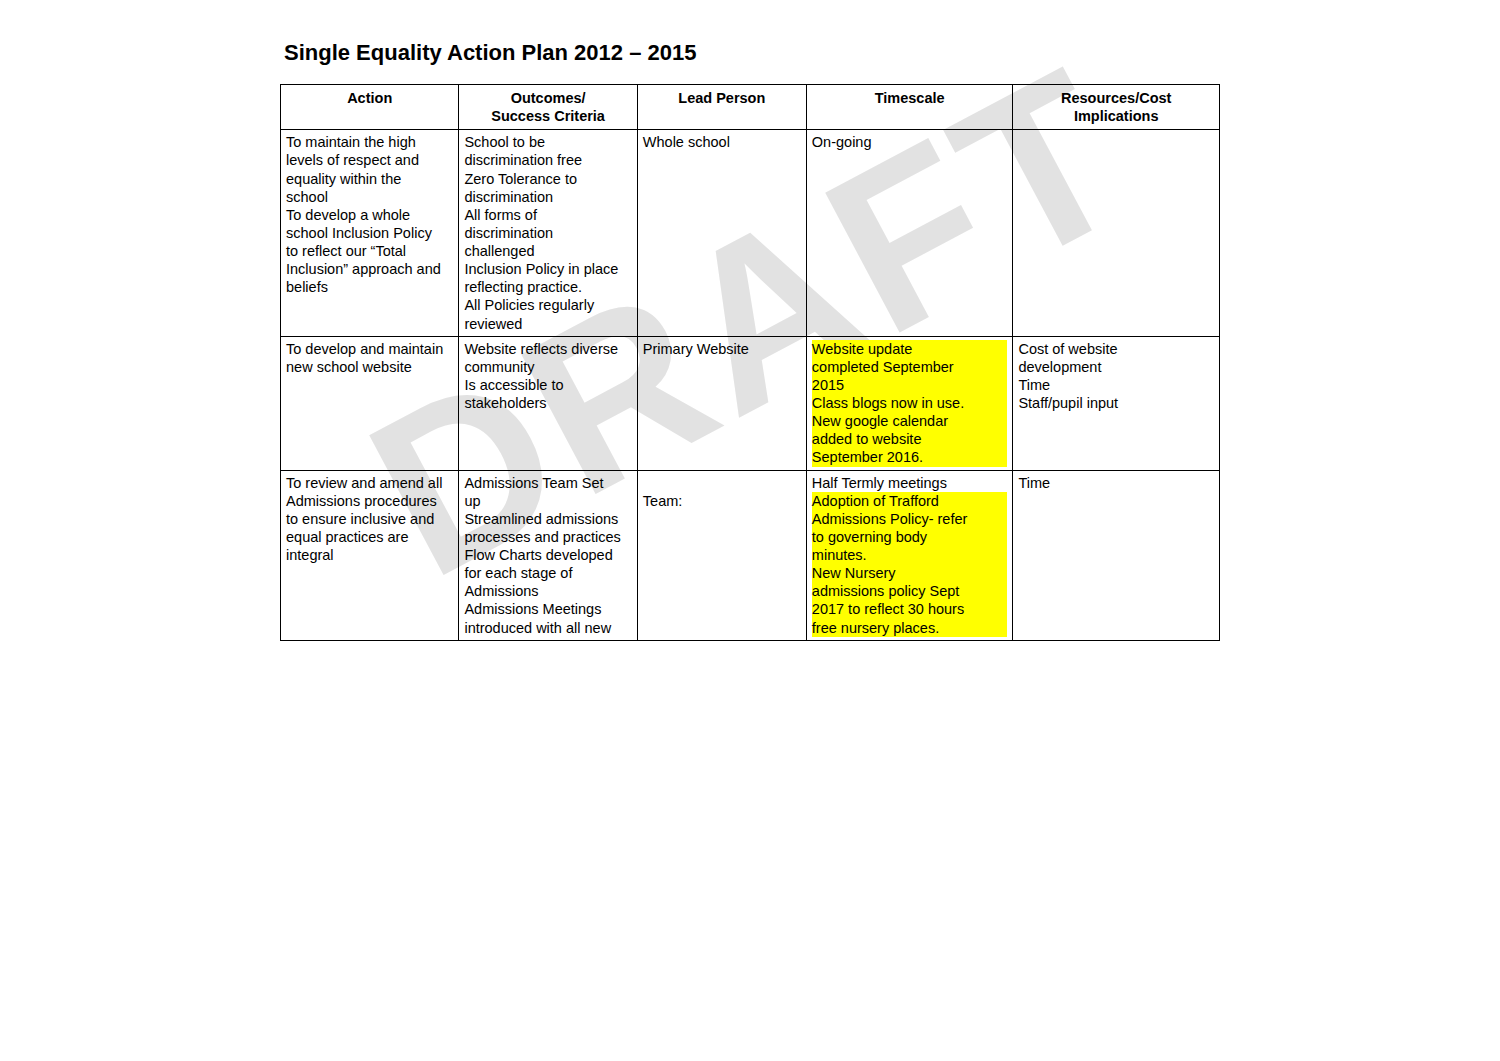DRAFT
Single Equality Action Plan 2012 – 2015
| Action | Outcomes/ Success Criteria | Lead Person | Timescale | Resources/Cost Implications |
| --- | --- | --- | --- | --- |
| To maintain the high levels of respect and equality within the school To develop a whole school Inclusion Policy to reflect our “Total Inclusion” approach and beliefs | School to be discrimination free Zero Tolerance to discrimination All forms of discrimination challenged Inclusion Policy in place reflecting practice. All Policies regularly reviewed | Whole school | On-going | |
| To develop and maintain new school website | Website reflects diverse community Is accessible to stakeholders | Primary Website | Website update completed September 2015 Class blogs now in use. New google calendar added to website September 2016. | Cost of website development Time Staff/pupil input |
| To review and amend all Admissions procedures to ensure inclusive and equal practices are integral | Admissions Team Set up Streamlined admissions processes and practices Flow Charts developed for each stage of Admissions Admissions Meetings introduced with all new | Team: | Half Termly meetings Adoption of Trafford Admissions Policy- refer to governing body minutes. New Nursery admissions policy Sept 2017 to reflect 30 hours free nursery places. | Time |